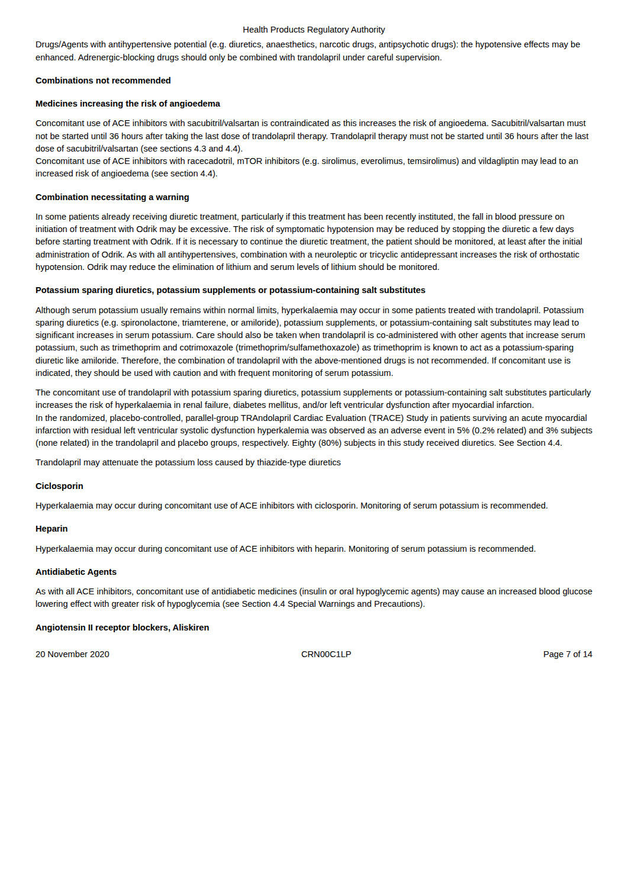Health Products Regulatory Authority
Drugs/Agents with antihypertensive potential (e.g. diuretics, anaesthetics, narcotic drugs, antipsychotic drugs): the hypotensive effects may be enhanced. Adrenergic-blocking drugs should only be combined with trandolapril under careful supervision.
Combinations not recommended
Medicines increasing the risk of angioedema
Concomitant use of ACE inhibitors with sacubitril/valsartan is contraindicated as this increases the risk of angioedema. Sacubitril/valsartan must not be started until 36 hours after taking the last dose of trandolapril therapy. Trandolapril therapy must not be started until 36 hours after the last dose of sacubitril/valsartan (see sections 4.3 and 4.4).
Concomitant use of ACE inhibitors with racecadotril, mTOR inhibitors (e.g. sirolimus, everolimus, temsirolimus) and vildagliptin may lead to an increased risk of angioedema (see section 4.4).
Combination necessitating a warning
In some patients already receiving diuretic treatment, particularly if this treatment has been recently instituted, the fall in blood pressure on initiation of treatment with Odrik may be excessive. The risk of symptomatic hypotension may be reduced by stopping the diuretic a few days before starting treatment with Odrik. If it is necessary to continue the diuretic treatment, the patient should be monitored, at least after the initial administration of Odrik. As with all antihypertensives, combination with a neuroleptic or tricyclic antidepressant increases the risk of orthostatic hypotension. Odrik may reduce the elimination of lithium and serum levels of lithium should be monitored.
Potassium sparing diuretics, potassium supplements or potassium-containing salt substitutes
Although serum potassium usually remains within normal limits, hyperkalaemia may occur in some patients treated with trandolapril. Potassium sparing diuretics (e.g. spironolactone, triamterene, or amiloride), potassium supplements, or potassium-containing salt substitutes may lead to significant increases in serum potassium. Care should also be taken when trandolapril is co-administered with other agents that increase serum potassium, such as trimethoprim and cotrimoxazole (trimethoprim/sulfamethoxazole) as trimethoprim is known to act as a potassium-sparing diuretic like amiloride. Therefore, the combination of trandolapril with the above-mentioned drugs is not recommended. If concomitant use is indicated, they should be used with caution and with frequent monitoring of serum potassium.
The concomitant use of trandolapril with potassium sparing diuretics, potassium supplements or potassium-containing salt substitutes particularly increases the risk of hyperkalaemia in renal failure, diabetes mellitus, and/or left ventricular dysfunction after myocardial infarction.
In the randomized, placebo-controlled, parallel-group TRAndolapril Cardiac Evaluation (TRACE) Study in patients surviving an acute myocardial infarction with residual left ventricular systolic dysfunction hyperkalemia was observed as an adverse event in 5% (0.2% related) and 3% subjects (none related) in the trandolapril and placebo groups, respectively. Eighty (80%) subjects in this study received diuretics. See Section 4.4.
Trandolapril may attenuate the potassium loss caused by thiazide-type diuretics
Ciclosporin
Hyperkalaemia may occur during concomitant use of ACE inhibitors with ciclosporin. Monitoring of serum potassium is recommended.
Heparin
Hyperkalaemia may occur during concomitant use of ACE inhibitors with heparin. Monitoring of serum potassium is recommended.
Antidiabetic Agents
As with all ACE inhibitors, concomitant use of antidiabetic medicines (insulin or oral hypoglycemic agents) may cause an increased blood glucose lowering effect with greater risk of hypoglycemia (see Section 4.4 Special Warnings and Precautions).
Angiotensin II receptor blockers, Aliskiren
20 November 2020 CRN00C1LP Page 7 of 14